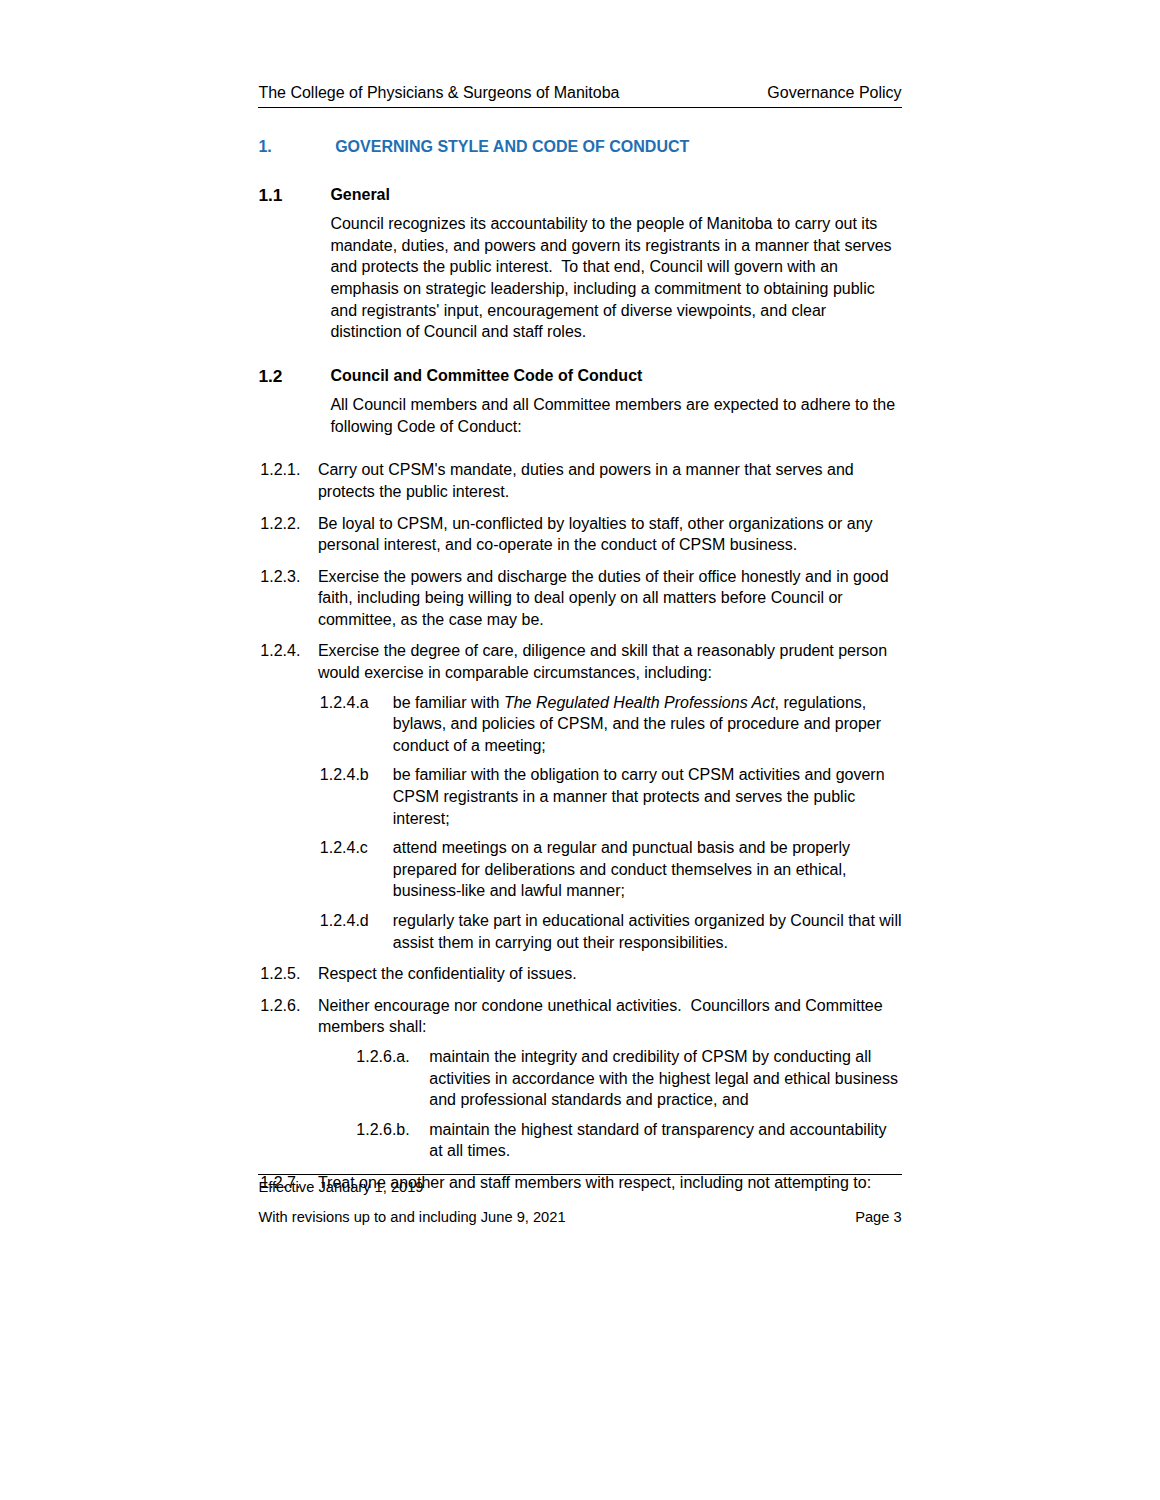The College of Physicians & Surgeons of Manitoba
Governance Policy
1. GOVERNING STYLE AND CODE OF CONDUCT
1.1 General
Council recognizes its accountability to the people of Manitoba to carry out its mandate, duties, and powers and govern its registrants in a manner that serves and protects the public interest. To that end, Council will govern with an emphasis on strategic leadership, including a commitment to obtaining public and registrants' input, encouragement of diverse viewpoints, and clear distinction of Council and staff roles.
1.2 Council and Committee Code of Conduct
All Council members and all Committee members are expected to adhere to the following Code of Conduct:
1.2.1.
Carry out CPSM's mandate, duties and powers in a manner that serves and protects the public interest.
1.2.2.
Be loyal to CPSM, un-conflicted by loyalties to staff, other organizations or any personal interest, and co-operate in the conduct of CPSM business.
1.2.3.
Exercise the powers and discharge the duties of their office honestly and in good faith, including being willing to deal openly on all matters before Council or committee, as the case may be.
1.2.4.
Exercise the degree of care, diligence and skill that a reasonably prudent person would exercise in comparable circumstances, including:
1.2.4.a
be familiar with The Regulated Health Professions Act, regulations, bylaws, and policies of CPSM, and the rules of procedure and proper conduct of a meeting;
1.2.4.b
be familiar with the obligation to carry out CPSM activities and govern CPSM registrants in a manner that protects and serves the public interest;
1.2.4.c
attend meetings on a regular and punctual basis and be properly prepared for deliberations and conduct themselves in an ethical, business-like and lawful manner;
1.2.4.d
regularly take part in educational activities organized by Council that will assist them in carrying out their responsibilities.
1.2.5.
Respect the confidentiality of issues.
1.2.6.
Neither encourage nor condone unethical activities. Councillors and Committee members shall:
1.2.6.a.
maintain the integrity and credibility of CPSM by conducting all activities in accordance with the highest legal and ethical business and professional standards and practice, and
1.2.6.b.
maintain the highest standard of transparency and accountability at all times.
1.2.7.
Treat one another and staff members with respect, including not attempting to:
Effective January 1, 2019
With revisions up to and including June 9, 2021 Page 3